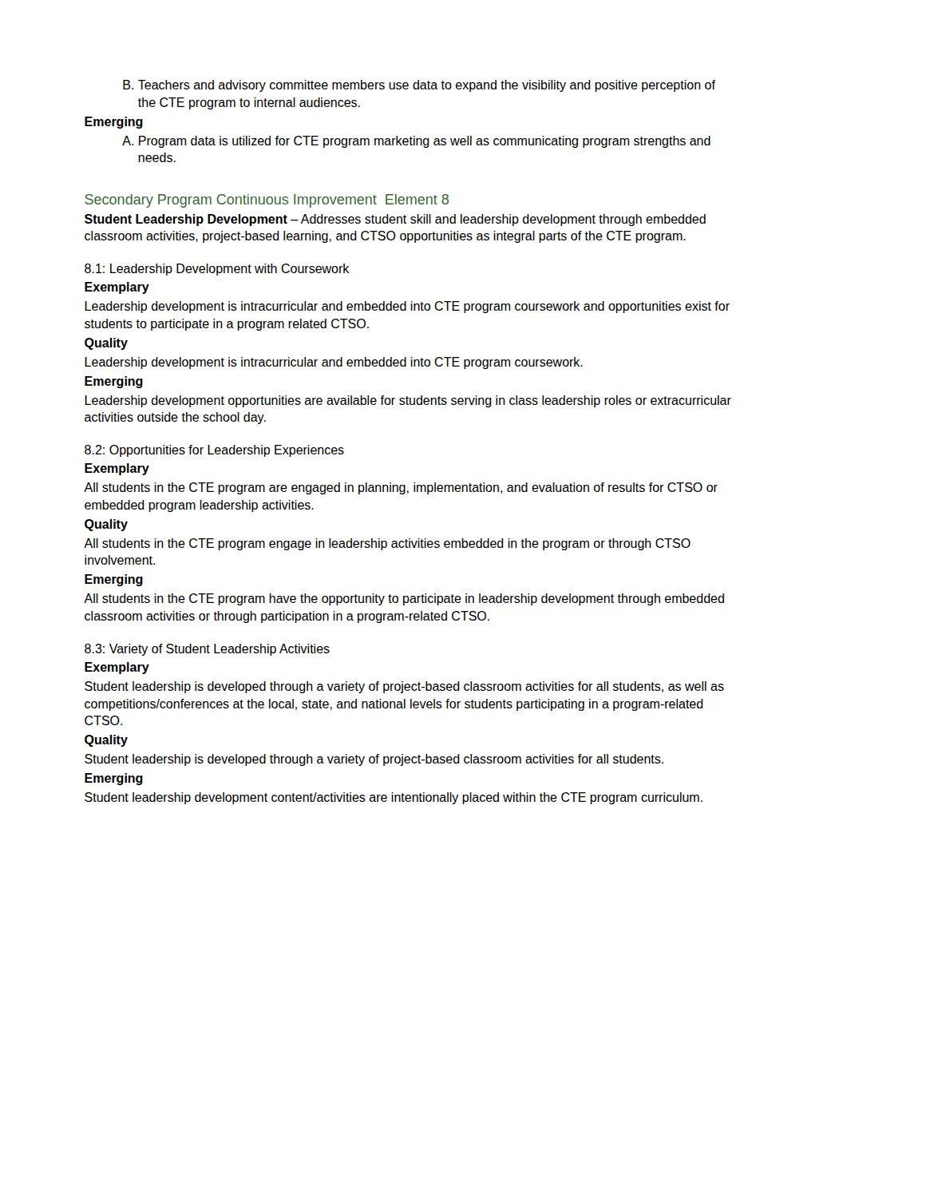Teachers and advisory committee members use data to expand the visibility and positive perception of the CTE program to internal audiences.
Emerging
Program data is utilized for CTE program marketing as well as communicating program strengths and needs.
Secondary Program Continuous Improvement Element 8
Student Leadership Development – Addresses student skill and leadership development through embedded classroom activities, project-based learning, and CTSO opportunities as integral parts of the CTE program.
8.1: Leadership Development with Coursework
Exemplary
Leadership development is intracurricular and embedded into CTE program coursework and opportunities exist for students to participate in a program related CTSO.
Quality
Leadership development is intracurricular and embedded into CTE program coursework.
Emerging
Leadership development opportunities are available for students serving in class leadership roles or extracurricular activities outside the school day.
8.2: Opportunities for Leadership Experiences
Exemplary
All students in the CTE program are engaged in planning, implementation, and evaluation of results for CTSO or embedded program leadership activities.
Quality
All students in the CTE program engage in leadership activities embedded in the program or through CTSO involvement.
Emerging
All students in the CTE program have the opportunity to participate in leadership development through embedded classroom activities or through participation in a program-related CTSO.
8.3: Variety of Student Leadership Activities
Exemplary
Student leadership is developed through a variety of project-based classroom activities for all students, as well as competitions/conferences at the local, state, and national levels for students participating in a program-related CTSO.
Quality
Student leadership is developed through a variety of project-based classroom activities for all students.
Emerging
Student leadership development content/activities are intentionally placed within the CTE program curriculum.